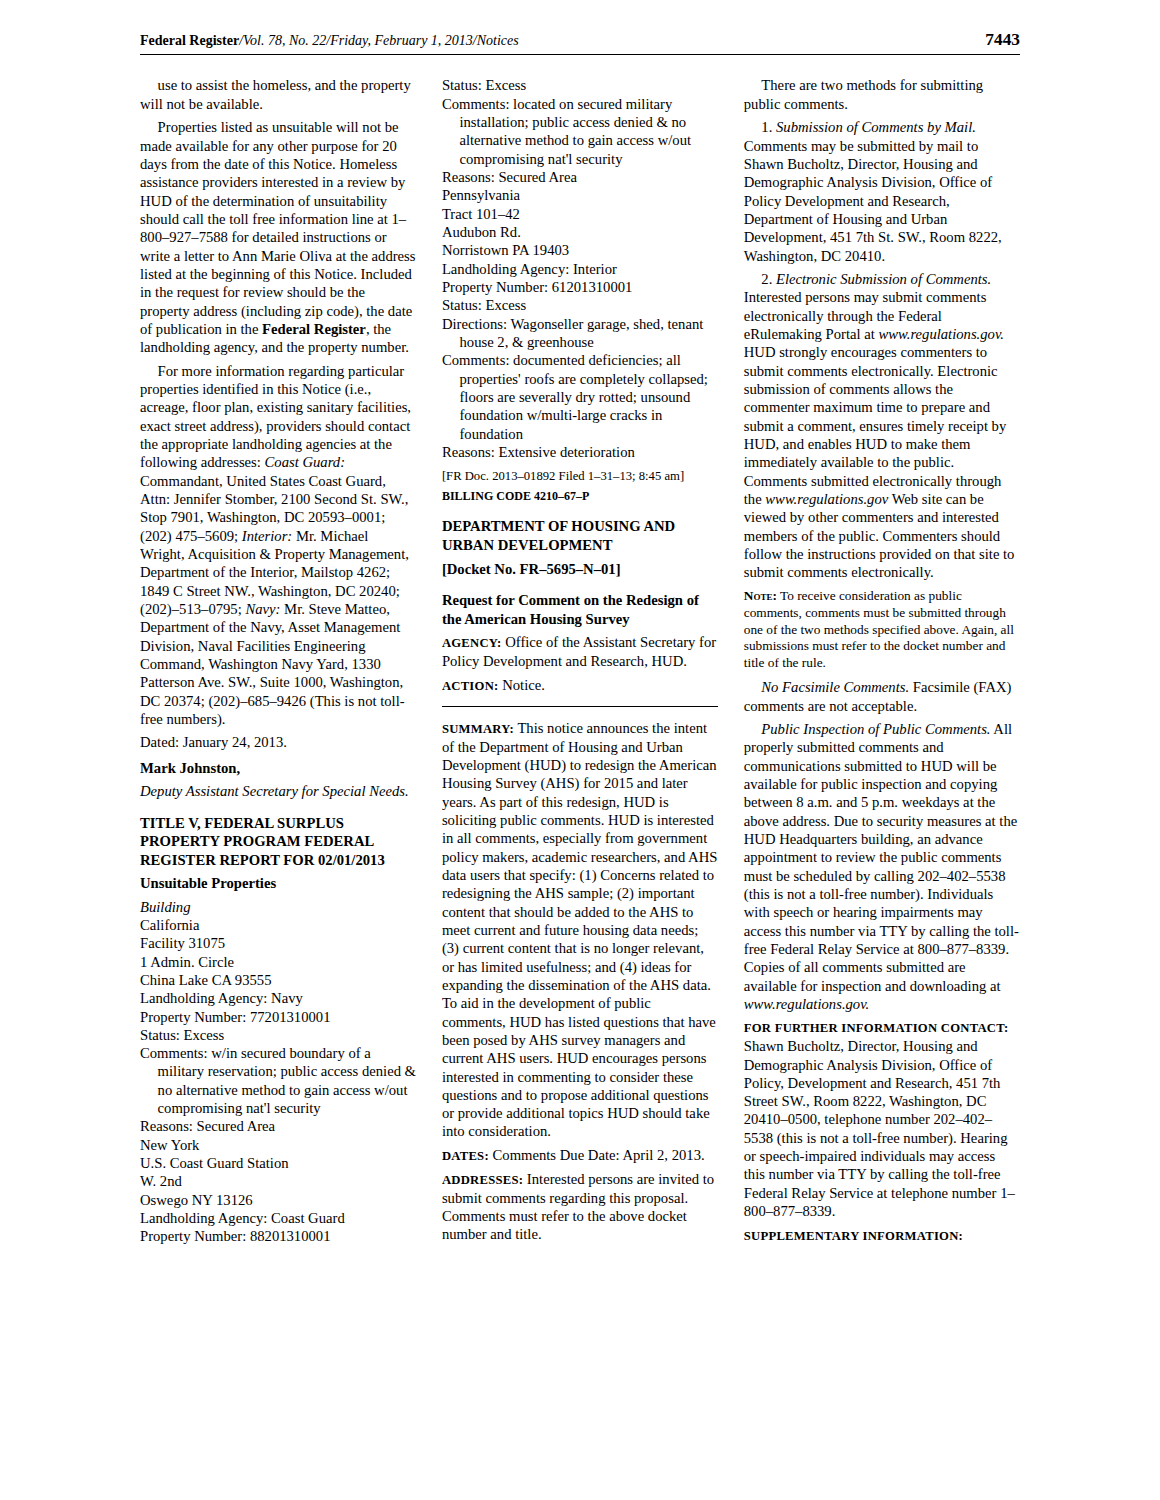Federal Register/Vol. 78, No. 22/Friday, February 1, 2013/Notices
7443
use to assist the homeless, and the property will not be available.
Properties listed as unsuitable will not be made available for any other purpose for 20 days from the date of this Notice. Homeless assistance providers interested in a review by HUD of the determination of unsuitability should call the toll free information line at 1–800–927–7588 for detailed instructions or write a letter to Ann Marie Oliva at the address listed at the beginning of this Notice. Included in the request for review should be the property address (including zip code), the date of publication in the Federal Register, the landholding agency, and the property number.
For more information regarding particular properties identified in this Notice (i.e., acreage, floor plan, existing sanitary facilities, exact street address), providers should contact the appropriate landholding agencies at the following addresses: Coast Guard: Commandant, United States Coast Guard, Attn: Jennifer Stomber, 2100 Second St. SW., Stop 7901, Washington, DC 20593–0001; (202) 475–5609; Interior: Mr. Michael Wright, Acquisition & Property Management, Department of the Interior, Mailstop 4262; 1849 C Street NW., Washington, DC 20240; (202)–513–0795; Navy: Mr. Steve Matteo, Department of the Navy, Asset Management Division, Naval Facilities Engineering Command, Washington Navy Yard, 1330 Patterson Ave. SW., Suite 1000, Washington, DC 20374; (202)–685–9426 (This is not toll-free numbers).
Dated: January 24, 2013.
Mark Johnston,
Deputy Assistant Secretary for Special Needs.
TITLE V, FEDERAL SURPLUS PROPERTY PROGRAM FEDERAL REGISTER REPORT FOR 02/01/2013
Unsuitable Properties
Building
California
Facility 31075
1 Admin. Circle
China Lake CA 93555
Landholding Agency: Navy
Property Number: 77201310001
Status: Excess
Comments: w/in secured boundary of a military reservation; public access denied & no alternative method to gain access w/out compromising nat'l security
Reasons: Secured Area
New York
U.S. Coast Guard Station
W. 2nd
Oswego NY 13126
Landholding Agency: Coast Guard
Property Number: 88201310001
Status: Excess
Comments: located on secured military installation; public access denied & no alternative method to gain access w/out compromising nat'l security
Reasons: Secured Area
Pennsylvania
Tract 101–42
Audubon Rd.
Norristown PA 19403
Landholding Agency: Interior
Property Number: 61201310001
Status: Excess
Directions: Wagonseller garage, shed, tenant house 2, & greenhouse
Comments: documented deficiencies; all properties' roofs are completely collapsed; floors are severally dry rotted; unsound foundation w/multi-large cracks in foundation
Reasons: Extensive deterioration
[FR Doc. 2013–01892 Filed 1–31–13; 8:45 am]
BILLING CODE 4210–67–P
DEPARTMENT OF HOUSING AND URBAN DEVELOPMENT
[Docket No. FR–5695–N–01]
Request for Comment on the Redesign of the American Housing Survey
AGENCY: Office of the Assistant Secretary for Policy Development and Research, HUD.
ACTION: Notice.
SUMMARY: This notice announces the intent of the Department of Housing and Urban Development (HUD) to redesign the American Housing Survey (AHS) for 2015 and later years. As part of this redesign, HUD is soliciting public comments. HUD is interested in all comments, especially from government policy makers, academic researchers, and AHS data users that specify: (1) Concerns related to redesigning the AHS sample; (2) important content that should be added to the AHS to meet current and future housing data needs; (3) current content that is no longer relevant, or has limited usefulness; and (4) ideas for expanding the dissemination of the AHS data. To aid in the development of public comments, HUD has listed questions that have been posed by AHS survey managers and current AHS users. HUD encourages persons interested in commenting to consider these questions and to propose additional questions or provide additional topics HUD should take into consideration.
DATES: Comments Due Date: April 2, 2013.
ADDRESSES: Interested persons are invited to submit comments regarding this proposal. Comments must refer to the above docket number and title.
There are two methods for submitting public comments.
1. Submission of Comments by Mail. Comments may be submitted by mail to Shawn Bucholtz, Director, Housing and Demographic Analysis Division, Office of Policy Development and Research, Department of Housing and Urban Development, 451 7th St. SW., Room 8222, Washington, DC 20410.
2. Electronic Submission of Comments. Interested persons may submit comments electronically through the Federal eRulemaking Portal at www.regulations.gov. HUD strongly encourages commenters to submit comments electronically. Electronic submission of comments allows the commenter maximum time to prepare and submit a comment, ensures timely receipt by HUD, and enables HUD to make them immediately available to the public. Comments submitted electronically through the www.regulations.gov Web site can be viewed by other commenters and interested members of the public. Commenters should follow the instructions provided on that site to submit comments electronically.
Note: To receive consideration as public comments, comments must be submitted through one of the two methods specified above. Again, all submissions must refer to the docket number and title of the rule.
No Facsimile Comments. Facsimile (FAX) comments are not acceptable.
Public Inspection of Public Comments. All properly submitted comments and communications submitted to HUD will be available for public inspection and copying between 8 a.m. and 5 p.m. weekdays at the above address. Due to security measures at the HUD Headquarters building, an advance appointment to review the public comments must be scheduled by calling 202–402–5538 (this is not a toll-free number). Individuals with speech or hearing impairments may access this number via TTY by calling the toll-free Federal Relay Service at 800–877–8339. Copies of all comments submitted are available for inspection and downloading at www.regulations.gov.
FOR FURTHER INFORMATION CONTACT: Shawn Bucholtz, Director, Housing and Demographic Analysis Division, Office of Policy, Development and Research, 451 7th Street SW., Room 8222, Washington, DC 20410–0500, telephone number 202–402–5538 (this is not a toll-free number). Hearing or speech-impaired individuals may access this number via TTY by calling the toll-free Federal Relay Service at telephone number 1–800–877–8339.
SUPPLEMENTARY INFORMATION: